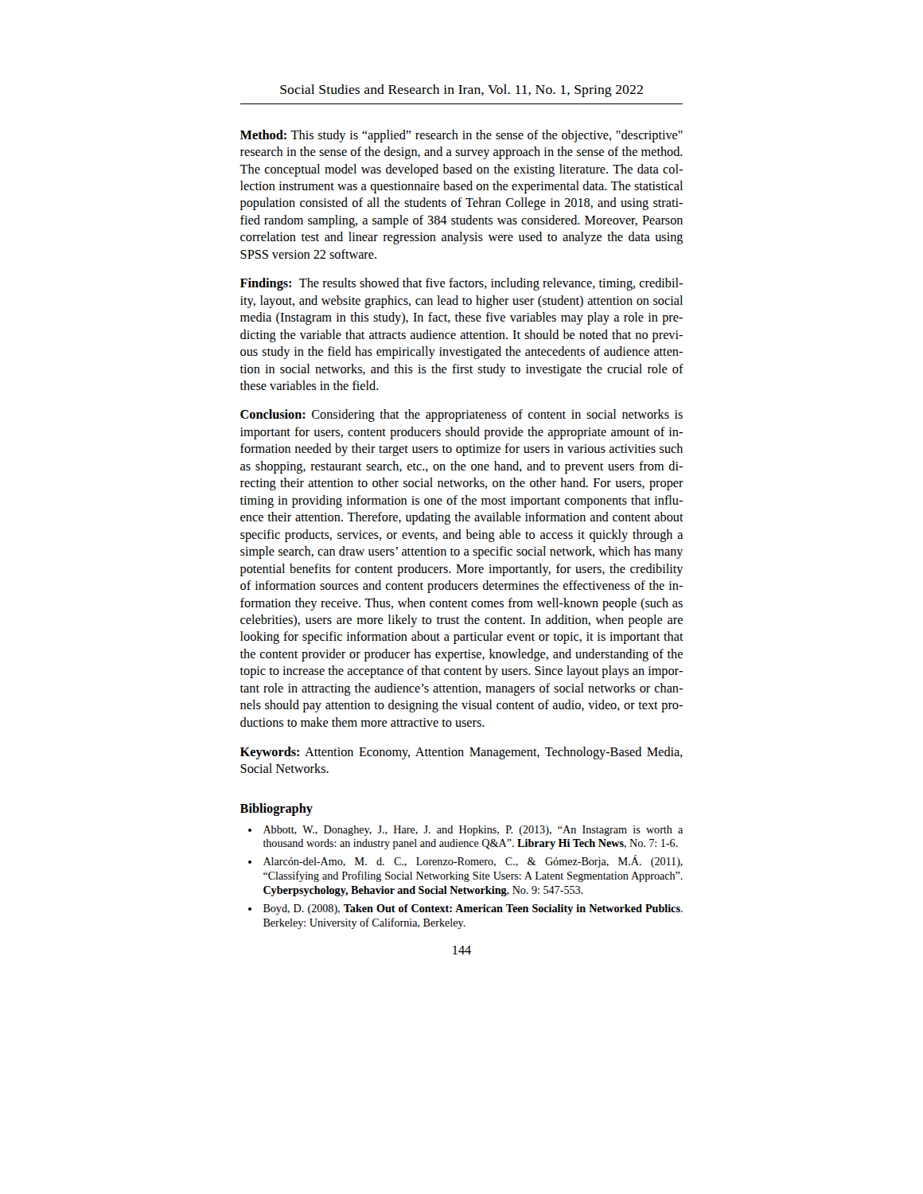Social Studies and Research in Iran, Vol. 11, No. 1, Spring 2022
Method: This study is “applied” research in the sense of the objective, "descriptive" research in the sense of the design, and a survey approach in the sense of the method. The conceptual model was developed based on the existing literature. The data collection instrument was a questionnaire based on the experimental data. The statistical population consisted of all the students of Tehran College in 2018, and using stratified random sampling, a sample of 384 students was considered. Moreover, Pearson correlation test and linear regression analysis were used to analyze the data using SPSS version 22 software.
Findings: The results showed that five factors, including relevance, timing, credibility, layout, and website graphics, can lead to higher user (student) attention on social media (Instagram in this study), In fact, these five variables may play a role in predicting the variable that attracts audience attention. It should be noted that no previous study in the field has empirically investigated the antecedents of audience attention in social networks, and this is the first study to investigate the crucial role of these variables in the field.
Conclusion: Considering that the appropriateness of content in social networks is important for users, content producers should provide the appropriate amount of information needed by their target users to optimize for users in various activities such as shopping, restaurant search, etc., on the one hand, and to prevent users from directing their attention to other social networks, on the other hand. For users, proper timing in providing information is one of the most important components that influence their attention. Therefore, updating the available information and content about specific products, services, or events, and being able to access it quickly through a simple search, can draw users’ attention to a specific social network, which has many potential benefits for content producers. More importantly, for users, the credibility of information sources and content producers determines the effectiveness of the information they receive. Thus, when content comes from well-known people (such as celebrities), users are more likely to trust the content. In addition, when people are looking for specific information about a particular event or topic, it is important that the content provider or producer has expertise, knowledge, and understanding of the topic to increase the acceptance of that content by users. Since layout plays an important role in attracting the audience’s attention, managers of social networks or channels should pay attention to designing the visual content of audio, video, or text productions to make them more attractive to users.
Keywords: Attention Economy, Attention Management, Technology-Based Media, Social Networks.
Bibliography
Abbott, W., Donaghey, J., Hare, J. and Hopkins, P. (2013), “An Instagram is worth a thousand words: an industry panel and audience Q&A”. Library Hi Tech News, No. 7: 1-6.
Alarcón-del-Amo, M. d. C., Lorenzo-Romero, C., & Gómez-Borja, M.Á. (2011), “Classifying and Profiling Social Networking Site Users: A Latent Segmentation Approach”. Cyberpsychology, Behavior and Social Networking, No. 9: 547-553.
Boyd, D. (2008), Taken Out of Context: American Teen Sociality in Networked Publics. Berkeley: University of California, Berkeley.
144